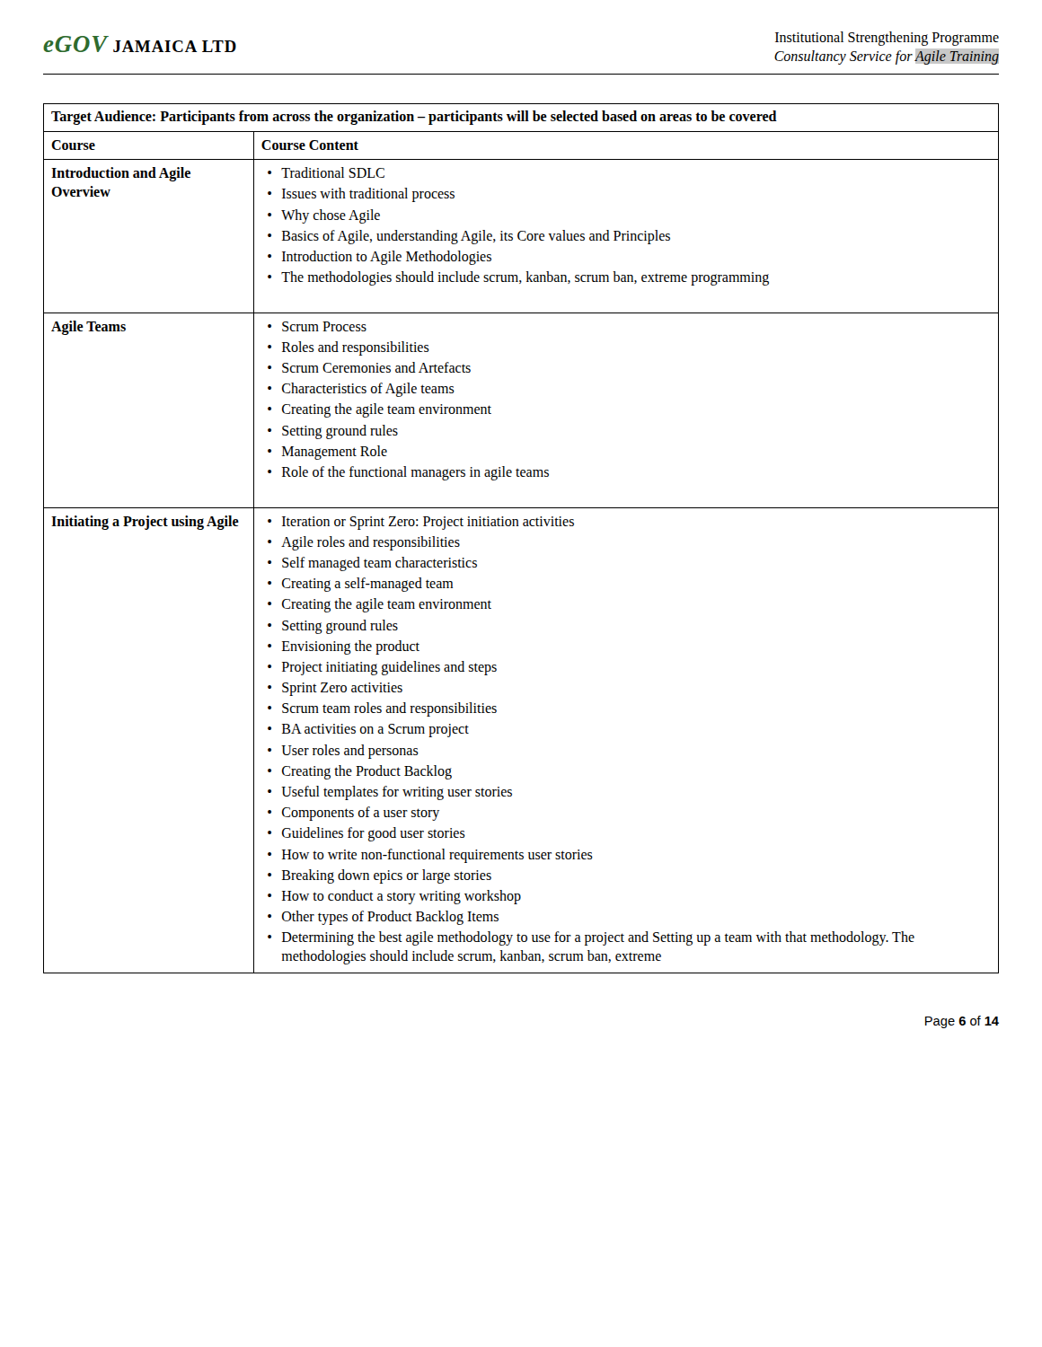eGOV JAMAICA LTD
Institutional Strengthening Programme
Consultancy Service for Agile Training
| Target Audience: Participants from across the organization – participants will be selected based on areas to be covered |
| Course | Course Content |
| Introduction and Agile Overview | Traditional SDLC Issues with traditional process Why chose Agile Basics of Agile, understanding Agile, its Core values and Principles Introduction to Agile Methodologies The methodologies should include scrum, kanban, scrum ban, extreme programming |
| Agile Teams | Scrum Process Roles and responsibilities Scrum Ceremonies and Artefacts Characteristics of Agile teams Creating the agile team environment Setting ground rules Management Role Role of the functional managers in agile teams |
| Initiating a Project using Agile | Iteration or Sprint Zero: Project initiation activities Agile roles and responsibilities Self managed team characteristics Creating a self-managed team Creating the agile team environment Setting ground rules Envisioning the product Project initiating guidelines and steps Sprint Zero activities Scrum team roles and responsibilities BA activities on a Scrum project User roles and personas Creating the Product Backlog Useful templates for writing user stories Components of a user story Guidelines for good user stories How to write non-functional requirements user stories Breaking down epics or large stories How to conduct a story writing workshop Other types of Product Backlog Items Determining the best agile methodology to use for a project and Setting up a team with that methodology. The methodologies should include scrum, kanban, scrum ban, extreme |
Page 6 of 14